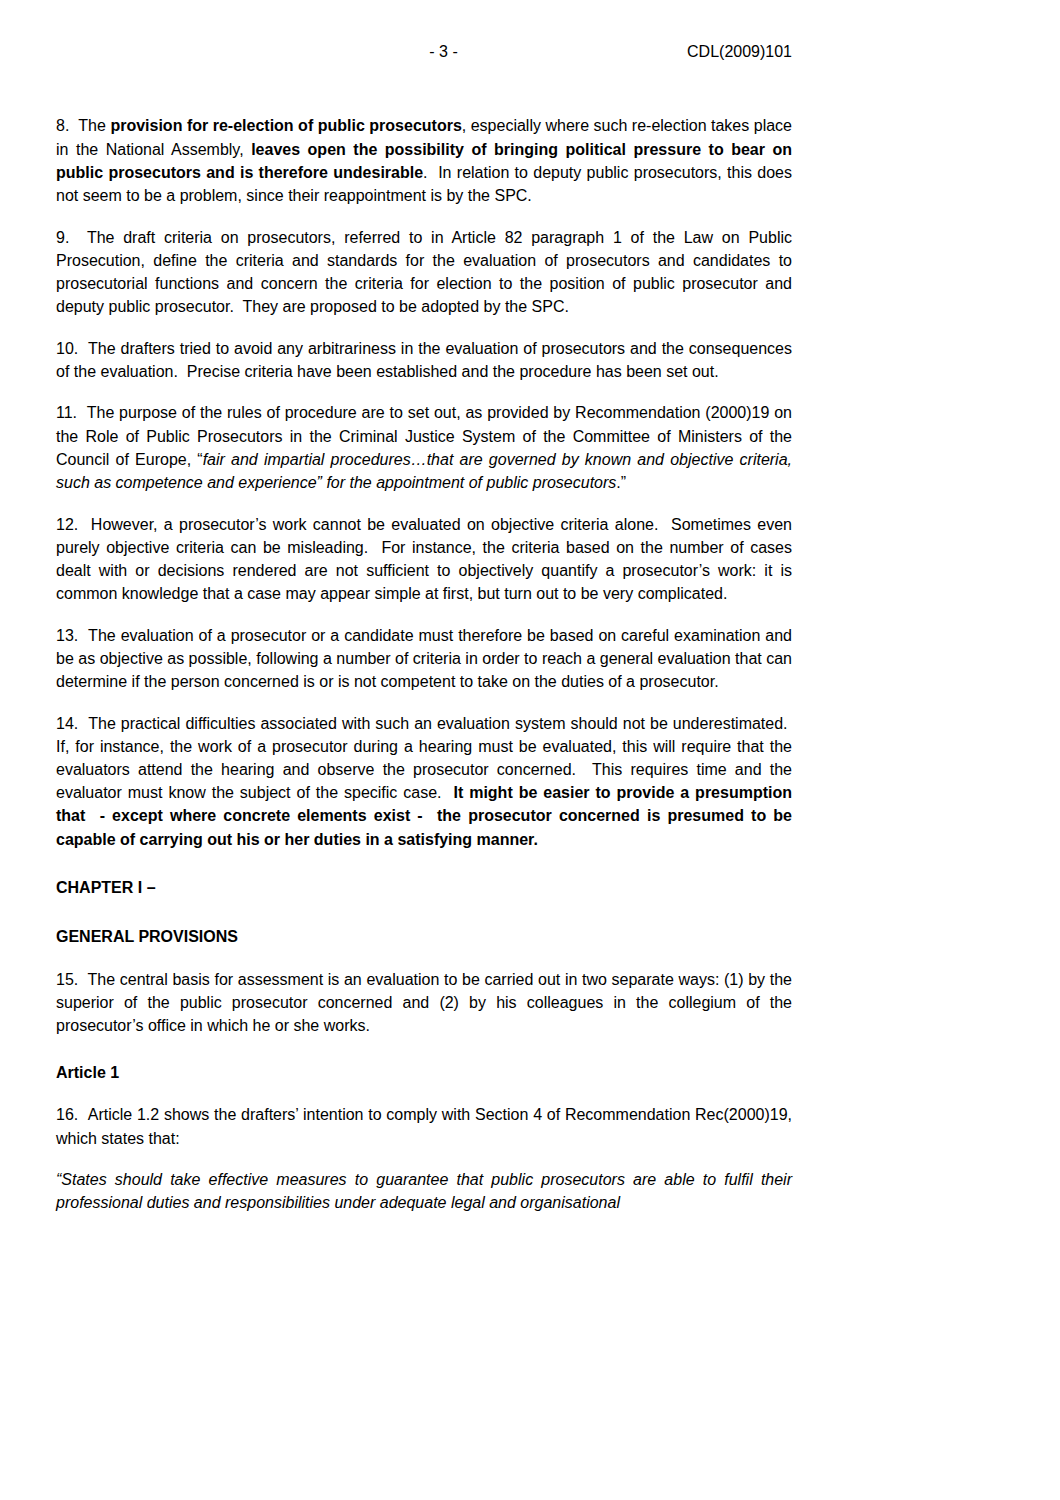- 3 - CDL(2009)101
8. The provision for re-election of public prosecutors, especially where such re-election takes place in the National Assembly, leaves open the possibility of bringing political pressure to bear on public prosecutors and is therefore undesirable. In relation to deputy public prosecutors, this does not seem to be a problem, since their reappointment is by the SPC.
9. The draft criteria on prosecutors, referred to in Article 82 paragraph 1 of the Law on Public Prosecution, define the criteria and standards for the evaluation of prosecutors and candidates to prosecutorial functions and concern the criteria for election to the position of public prosecutor and deputy public prosecutor. They are proposed to be adopted by the SPC.
10. The drafters tried to avoid any arbitrariness in the evaluation of prosecutors and the consequences of the evaluation. Precise criteria have been established and the procedure has been set out.
11. The purpose of the rules of procedure are to set out, as provided by Recommendation (2000)19 on the Role of Public Prosecutors in the Criminal Justice System of the Committee of Ministers of the Council of Europe, “fair and impartial procedures…that are governed by known and objective criteria, such as competence and experience” for the appointment of public prosecutors.”
12. However, a prosecutor’s work cannot be evaluated on objective criteria alone. Sometimes even purely objective criteria can be misleading. For instance, the criteria based on the number of cases dealt with or decisions rendered are not sufficient to objectively quantify a prosecutor’s work: it is common knowledge that a case may appear simple at first, but turn out to be very complicated.
13. The evaluation of a prosecutor or a candidate must therefore be based on careful examination and be as objective as possible, following a number of criteria in order to reach a general evaluation that can determine if the person concerned is or is not competent to take on the duties of a prosecutor.
14. The practical difficulties associated with such an evaluation system should not be underestimated. If, for instance, the work of a prosecutor during a hearing must be evaluated, this will require that the evaluators attend the hearing and observe the prosecutor concerned. This requires time and the evaluator must know the subject of the specific case. It might be easier to provide a presumption that - except where concrete elements exist - the prosecutor concerned is presumed to be capable of carrying out his or her duties in a satisfying manner.
CHAPTER I –
GENERAL PROVISIONS
15. The central basis for assessment is an evaluation to be carried out in two separate ways: (1) by the superior of the public prosecutor concerned and (2) by his colleagues in the collegium of the prosecutor’s office in which he or she works.
Article 1
16. Article 1.2 shows the drafters’ intention to comply with Section 4 of Recommendation Rec(2000)19, which states that:
“States should take effective measures to guarantee that public prosecutors are able to fulfil their professional duties and responsibilities under adequate legal and organisational